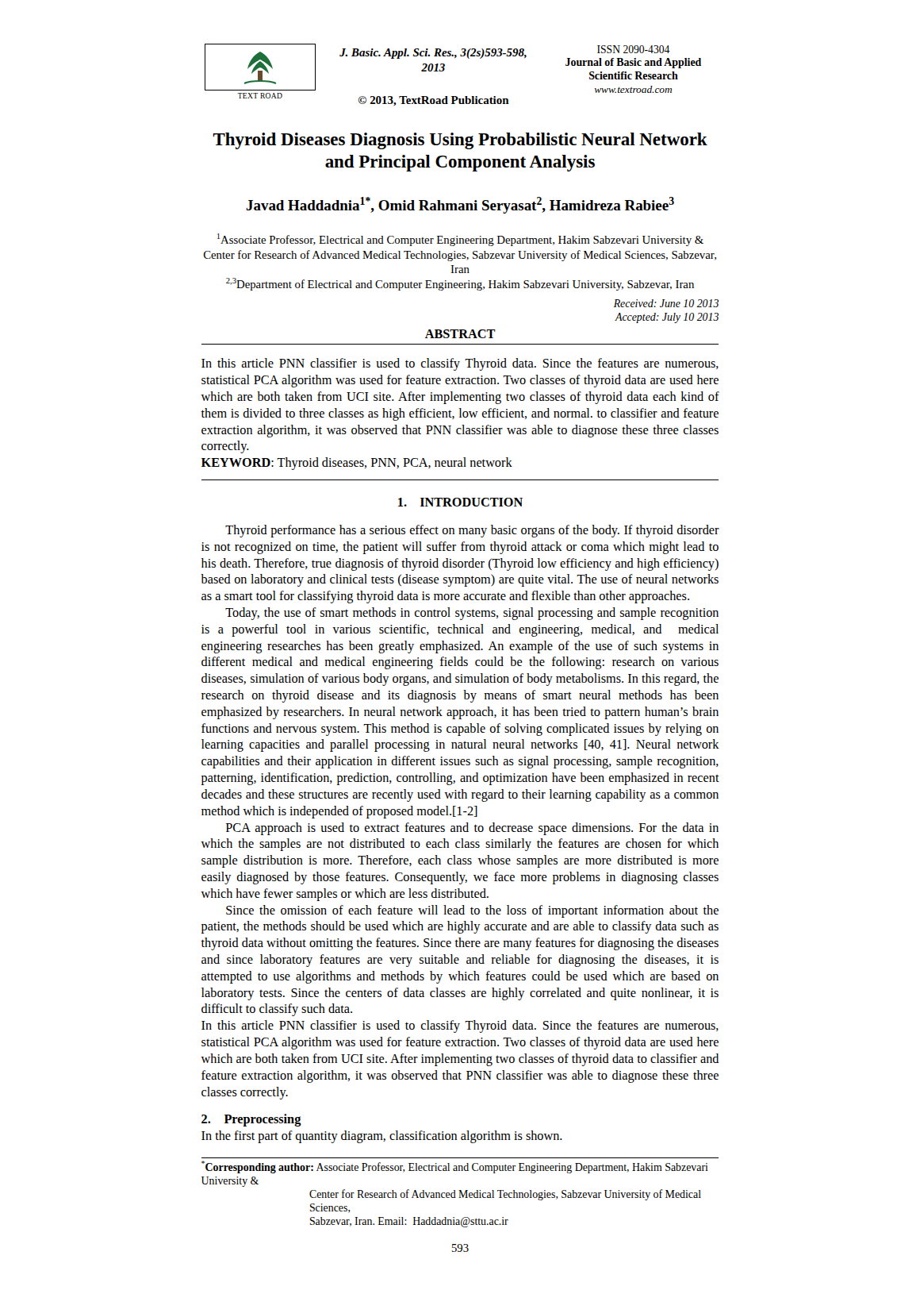TEXT ROAD
J. Basic. Appl. Sci. Res., 3(2s)593-598, 2013
© 2013, TextRoad Publication
ISSN 2090-4304
Journal of Basic and Applied
Scientific Research
www.textroad.com
Thyroid Diseases Diagnosis Using Probabilistic Neural Network and Principal Component Analysis
Javad Haddadnia1*, Omid Rahmani Seryasat2, Hamidreza Rabiee3
1Associate Professor, Electrical and Computer Engineering Department, Hakim Sabzevari University & Center for Research of Advanced Medical Technologies, Sabzevar University of Medical Sciences, Sabzevar, Iran
2,3Department of Electrical and Computer Engineering, Hakim Sabzevari University, Sabzevar, Iran
Received: June 10 2013
Accepted: July 10 2013
ABSTRACT
In this article PNN classifier is used to classify Thyroid data. Since the features are numerous, statistical PCA algorithm was used for feature extraction. Two classes of thyroid data are used here which are both taken from UCI site. After implementing two classes of thyroid data each kind of them is divided to three classes as high efficient, low efficient, and normal. to classifier and feature extraction algorithm, it was observed that PNN classifier was able to diagnose these three classes correctly.
KEYWORD: Thyroid diseases, PNN, PCA, neural network
1. INTRODUCTION
Thyroid performance has a serious effect on many basic organs of the body. If thyroid disorder is not recognized on time, the patient will suffer from thyroid attack or coma which might lead to his death. Therefore, true diagnosis of thyroid disorder (Thyroid low efficiency and high efficiency) based on laboratory and clinical tests (disease symptom) are quite vital. The use of neural networks as a smart tool for classifying thyroid data is more accurate and flexible than other approaches.
Today, the use of smart methods in control systems, signal processing and sample recognition is a powerful tool in various scientific, technical and engineering, medical, and medical engineering researches has been greatly emphasized. An example of the use of such systems in different medical and medical engineering fields could be the following: research on various diseases, simulation of various body organs, and simulation of body metabolisms. In this regard, the research on thyroid disease and its diagnosis by means of smart neural methods has been emphasized by researchers. In neural network approach, it has been tried to pattern human’s brain functions and nervous system. This method is capable of solving complicated issues by relying on learning capacities and parallel processing in natural neural networks [40, 41]. Neural network capabilities and their application in different issues such as signal processing, sample recognition, patterning, identification, prediction, controlling, and optimization have been emphasized in recent decades and these structures are recently used with regard to their learning capability as a common method which is independed of proposed model.[1-2]
PCA approach is used to extract features and to decrease space dimensions. For the data in which the samples are not distributed to each class similarly the features are chosen for which sample distribution is more. Therefore, each class whose samples are more distributed is more easily diagnosed by those features. Consequently, we face more problems in diagnosing classes which have fewer samples or which are less distributed.
Since the omission of each feature will lead to the loss of important information about the patient, the methods should be used which are highly accurate and are able to classify data such as thyroid data without omitting the features. Since there are many features for diagnosing the diseases and since laboratory features are very suitable and reliable for diagnosing the diseases, it is attempted to use algorithms and methods by which features could be used which are based on laboratory tests. Since the centers of data classes are highly correlated and quite nonlinear, it is difficult to classify such data.
In this article PNN classifier is used to classify Thyroid data. Since the features are numerous, statistical PCA algorithm was used for feature extraction. Two classes of thyroid data are used here which are both taken from UCI site. After implementing two classes of thyroid data to classifier and feature extraction algorithm, it was observed that PNN classifier was able to diagnose these three classes correctly.
2. Preprocessing
In the first part of quantity diagram, classification algorithm is shown.
*Corresponding author: Associate Professor, Electrical and Computer Engineering Department, Hakim Sabzevari University & Center for Research of Advanced Medical Technologies, Sabzevar University of Medical Sciences, Sabzevar, Iran. Email: Haddadnia@sttu.ac.ir
593